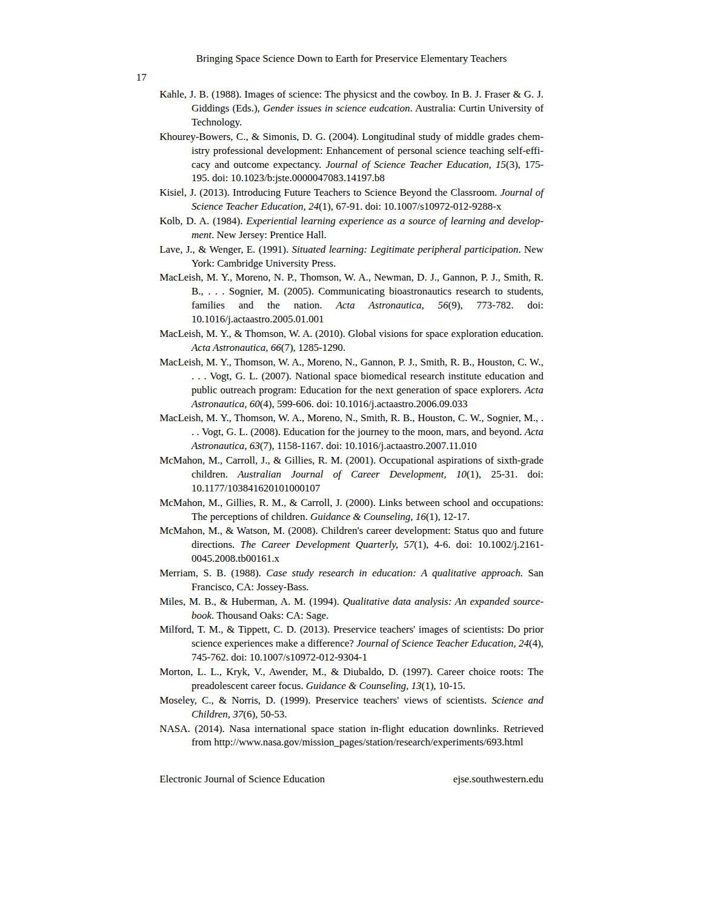17
Bringing Space Science Down to Earth for Preservice Elementary Teachers
Kahle, J. B. (1988). Images of science: The physicst and the cowboy. In B. J. Fraser & G. J. Giddings (Eds.), Gender issues in science eudcation. Australia: Curtin University of Technology.
Khourey-Bowers, C., & Simonis, D. G. (2004). Longitudinal study of middle grades chemistry professional development: Enhancement of personal science teaching self-efficacy and outcome expectancy. Journal of Science Teacher Education, 15(3), 175-195. doi: 10.1023/b:jste.0000047083.14197.b8
Kisiel, J. (2013). Introducing Future Teachers to Science Beyond the Classroom. Journal of Science Teacher Education, 24(1), 67-91. doi: 10.1007/s10972-012-9288-x
Kolb, D. A. (1984). Experiential learning experience as a source of learning and development. New Jersey: Prentice Hall.
Lave, J., & Wenger, E. (1991). Situated learning: Legitimate peripheral participation. New York: Cambridge University Press.
MacLeish, M. Y., Moreno, N. P., Thomson, W. A., Newman, D. J., Gannon, P. J., Smith, R. B., . . . Sognier, M. (2005). Communicating bioastronautics research to students, families and the nation. Acta Astronautica, 56(9), 773-782. doi: 10.1016/j.actaastro.2005.01.001
MacLeish, M. Y., & Thomson, W. A. (2010). Global visions for space exploration education. Acta Astronautica, 66(7), 1285-1290.
MacLeish, M. Y., Thomson, W. A., Moreno, N., Gannon, P. J., Smith, R. B., Houston, C. W., . . . Vogt, G. L. (2007). National space biomedical research institute education and public outreach program: Education for the next generation of space explorers. Acta Astronautica, 60(4), 599-606. doi: 10.1016/j.actaastro.2006.09.033
MacLeish, M. Y., Thomson, W. A., Moreno, N., Smith, R. B., Houston, C. W., Sognier, M., . . . Vogt, G. L. (2008). Education for the journey to the moon, mars, and beyond. Acta Astronautica, 63(7), 1158-1167. doi: 10.1016/j.actaastro.2007.11.010
McMahon, M., Carroll, J., & Gillies, R. M. (2001). Occupational aspirations of sixth-grade children. Australian Journal of Career Development, 10(1), 25-31. doi: 10.1177/103841620101000107
McMahon, M., Gillies, R. M., & Carroll, J. (2000). Links between school and occupations: The perceptions of children. Guidance & Counseling, 16(1), 12-17.
McMahon, M., & Watson, M. (2008). Children's career development: Status quo and future directions. The Career Development Quarterly, 57(1), 4-6. doi: 10.1002/j.2161-0045.2008.tb00161.x
Merriam, S. B. (1988). Case study research in education: A qualitative approach. San Francisco, CA: Jossey-Bass.
Miles, M. B., & Huberman, A. M. (1994). Qualitative data analysis: An expanded sourcebook. Thousand Oaks: CA: Sage.
Milford, T. M., & Tippett, C. D. (2013). Preservice teachers' images of scientists: Do prior science experiences make a difference? Journal of Science Teacher Education, 24(4), 745-762. doi: 10.1007/s10972-012-9304-1
Morton, L. L., Kryk, V., Awender, M., & Diubaldo, D. (1997). Career choice roots: The preadolescent career focus. Guidance & Counseling, 13(1), 10-15.
Moseley, C., & Norris, D. (1999). Preservice teachers' views of scientists. Science and Children, 37(6), 50-53.
NASA. (2014). Nasa international space station in-flight education downlinks. Retrieved from http://www.nasa.gov/mission_pages/station/research/experiments/693.html
Electronic Journal of Science Education ejse.southwestern.edu